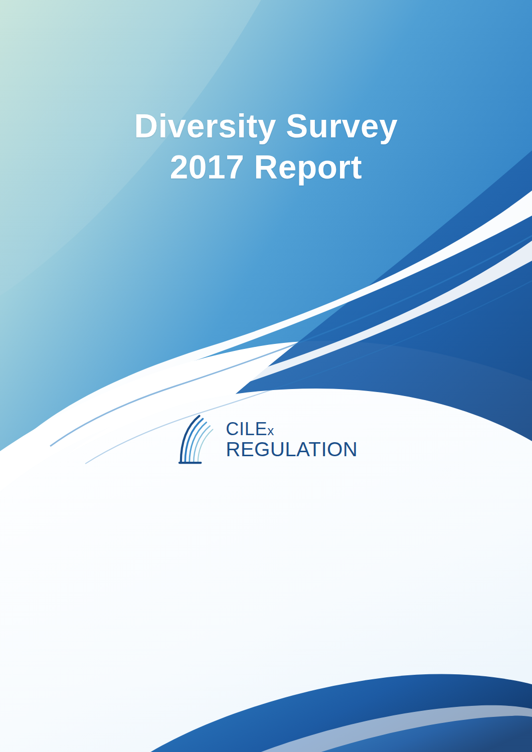Diversity Survey 2017 Report
CILEx REGULATION